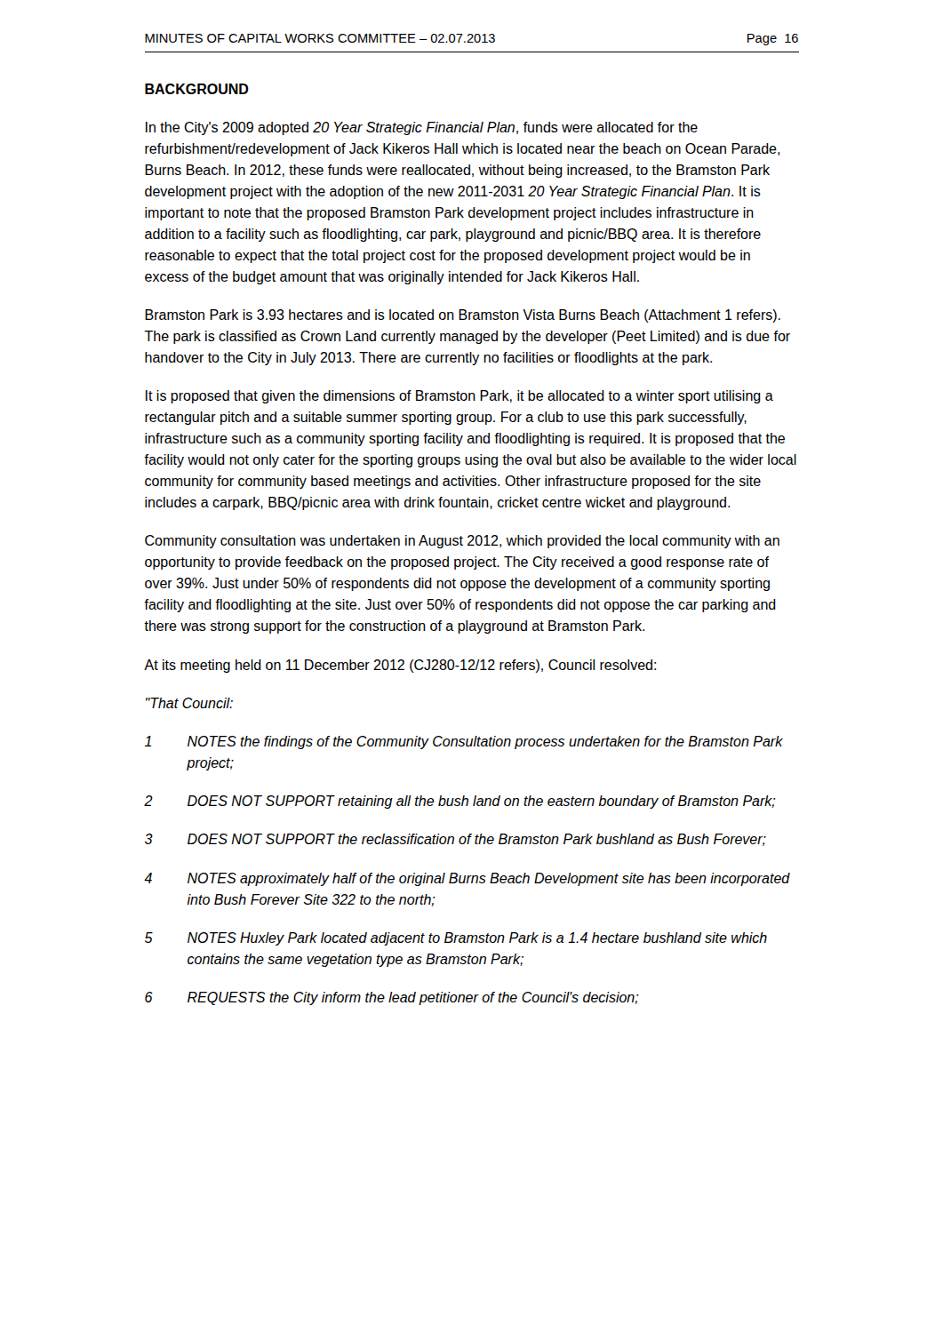MINUTES OF CAPITAL WORKS COMMITTEE – 02.07.2013 Page 16
BACKGROUND
In the City's 2009 adopted 20 Year Strategic Financial Plan, funds were allocated for the refurbishment/redevelopment of Jack Kikeros Hall which is located near the beach on Ocean Parade, Burns Beach. In 2012, these funds were reallocated, without being increased, to the Bramston Park development project with the adoption of the new 2011-2031 20 Year Strategic Financial Plan. It is important to note that the proposed Bramston Park development project includes infrastructure in addition to a facility such as floodlighting, car park, playground and picnic/BBQ area. It is therefore reasonable to expect that the total project cost for the proposed development project would be in excess of the budget amount that was originally intended for Jack Kikeros Hall.
Bramston Park is 3.93 hectares and is located on Bramston Vista Burns Beach (Attachment 1 refers). The park is classified as Crown Land currently managed by the developer (Peet Limited) and is due for handover to the City in July 2013. There are currently no facilities or floodlights at the park.
It is proposed that given the dimensions of Bramston Park, it be allocated to a winter sport utilising a rectangular pitch and a suitable summer sporting group. For a club to use this park successfully, infrastructure such as a community sporting facility and floodlighting is required. It is proposed that the facility would not only cater for the sporting groups using the oval but also be available to the wider local community for community based meetings and activities. Other infrastructure proposed for the site includes a carpark, BBQ/picnic area with drink fountain, cricket centre wicket and playground.
Community consultation was undertaken in August 2012, which provided the local community with an opportunity to provide feedback on the proposed project. The City received a good response rate of over 39%. Just under 50% of respondents did not oppose the development of a community sporting facility and floodlighting at the site. Just over 50% of respondents did not oppose the car parking and there was strong support for the construction of a playground at Bramston Park.
At its meeting held on 11 December 2012 (CJ280-12/12 refers), Council resolved:
"That Council:
1 NOTES the findings of the Community Consultation process undertaken for the Bramston Park project;
2 DOES NOT SUPPORT retaining all the bush land on the eastern boundary of Bramston Park;
3 DOES NOT SUPPORT the reclassification of the Bramston Park bushland as Bush Forever;
4 NOTES approximately half of the original Burns Beach Development site has been incorporated into Bush Forever Site 322 to the north;
5 NOTES Huxley Park located adjacent to Bramston Park is a 1.4 hectare bushland site which contains the same vegetation type as Bramston Park;
6 REQUESTS the City inform the lead petitioner of the Council's decision;